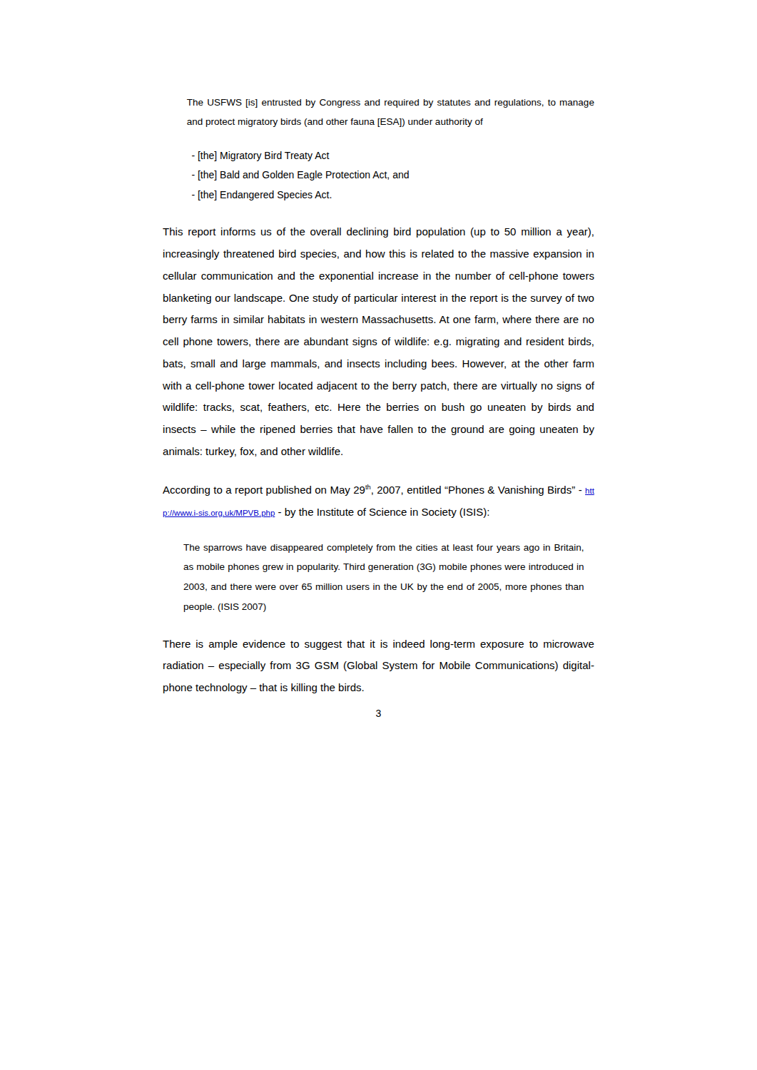The USFWS [is] entrusted by Congress and required by statutes and regulations, to manage and protect migratory birds (and other fauna [ESA]) under authority of
- [the] Migratory Bird Treaty Act
- [the] Bald and Golden Eagle Protection Act, and
- [the] Endangered Species Act.
This report informs us of the overall declining bird population (up to 50 million a year), increasingly threatened bird species, and how this is related to the massive expansion in cellular communication and the exponential increase in the number of cell-phone towers blanketing our landscape. One study of particular interest in the report is the survey of two berry farms in similar habitats in western Massachusetts. At one farm, where there are no cell phone towers, there are abundant signs of wildlife: e.g. migrating and resident birds, bats, small and large mammals, and insects including bees. However, at the other farm with a cell-phone tower located adjacent to the berry patch, there are virtually no signs of wildlife: tracks, scat, feathers, etc. Here the berries on bush go uneaten by birds and insects – while the ripened berries that have fallen to the ground are going uneaten by animals: turkey, fox, and other wildlife.
According to a report published on May 29th, 2007, entitled “Phones & Vanishing Birds” - http://www.i-sis.org.uk/MPVB.php - by the Institute of Science in Society (ISIS):
The sparrows have disappeared completely from the cities at least four years ago in Britain, as mobile phones grew in popularity. Third generation (3G) mobile phones were introduced in 2003, and there were over 65 million users in the UK by the end of 2005, more phones than people. (ISIS 2007)
There is ample evidence to suggest that it is indeed long-term exposure to microwave radiation – especially from 3G GSM (Global System for Mobile Communications) digital-phone technology – that is killing the birds.
3